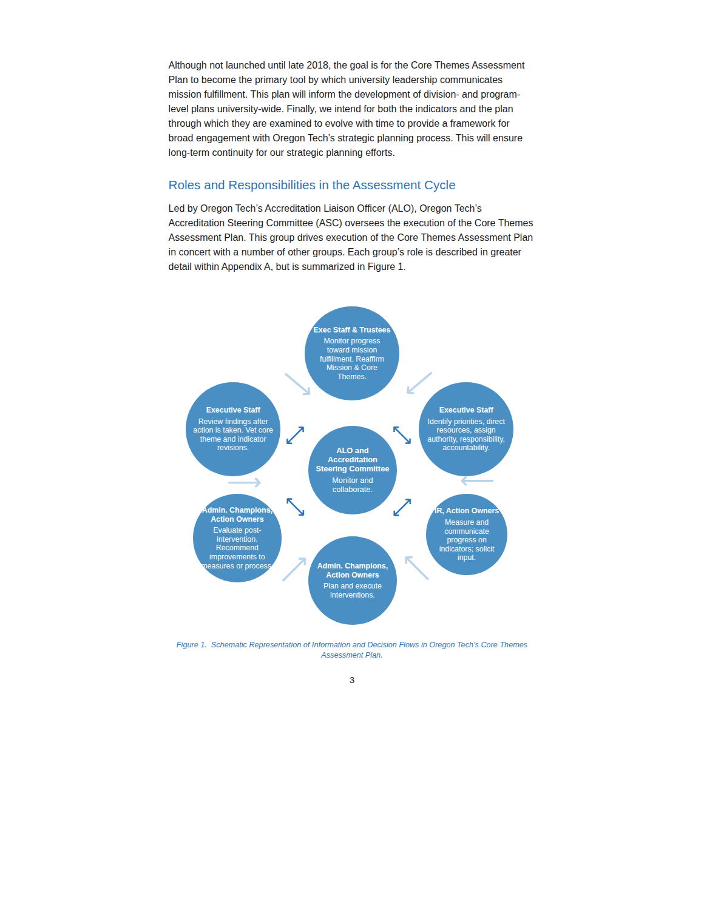Although not launched until late 2018, the goal is for the Core Themes Assessment Plan to become the primary tool by which university leadership communicates mission fulfillment. This plan will inform the development of division- and program-level plans university-wide. Finally, we intend for both the indicators and the plan through which they are examined to evolve with time to provide a framework for broad engagement with Oregon Tech’s strategic planning process. This will ensure long-term continuity for our strategic planning efforts.
Roles and Responsibilities in the Assessment Cycle
Led by Oregon Tech’s Accreditation Liaison Officer (ALO), Oregon Tech’s Accreditation Steering Committee (ASC) oversees the execution of the Core Themes Assessment Plan. This group drives execution of the Core Themes Assessment Plan in concert with a number of other groups. Each group’s role is described in greater detail within Appendix A, but is summarized in Figure 1.
Exec Staff & Trustees Monitor progress toward mission fulfillment. Reaffirm Mission & Core Themes.
Executive Staff Identify priorities, direct resources, assign authority, responsibility, accountability.
IR, Action Owners Measure and communicate progress on indicators; solicit input.
Admin. Champions, Action Owners Plan and execute interventions.
Admin. Champions, Action Owners Evaluate post-intervention. Recommend improvements to measures or process.
Executive Staff Review findings after action is taken. Vet core theme and indicator revisions.
ALO and Accreditation Steering Committee Monitor and collaborate.
⟶ ⟶ ⟶ ⟶ ⟶ ⟶ ⟷ ⟷ ⟷ ⟷
Figure 1. Schematic Representation of Information and Decision Flows in Oregon Tech’s Core Themes Assessment Plan.
3